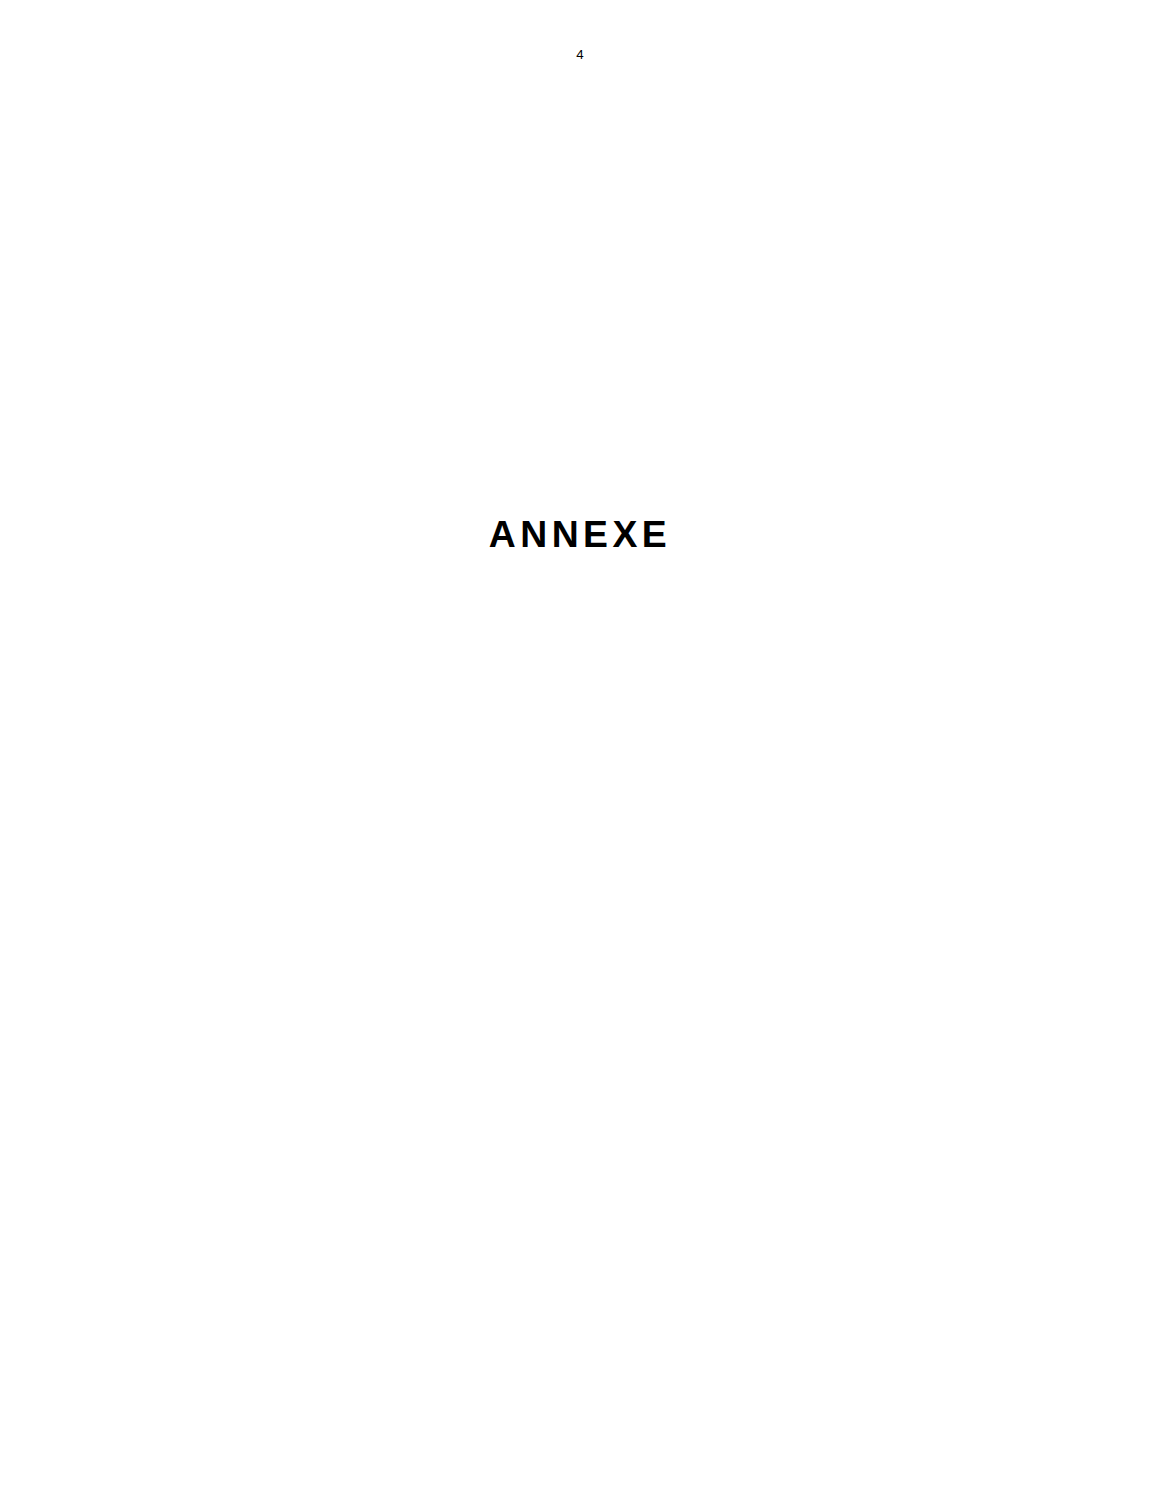4
ANNEXE